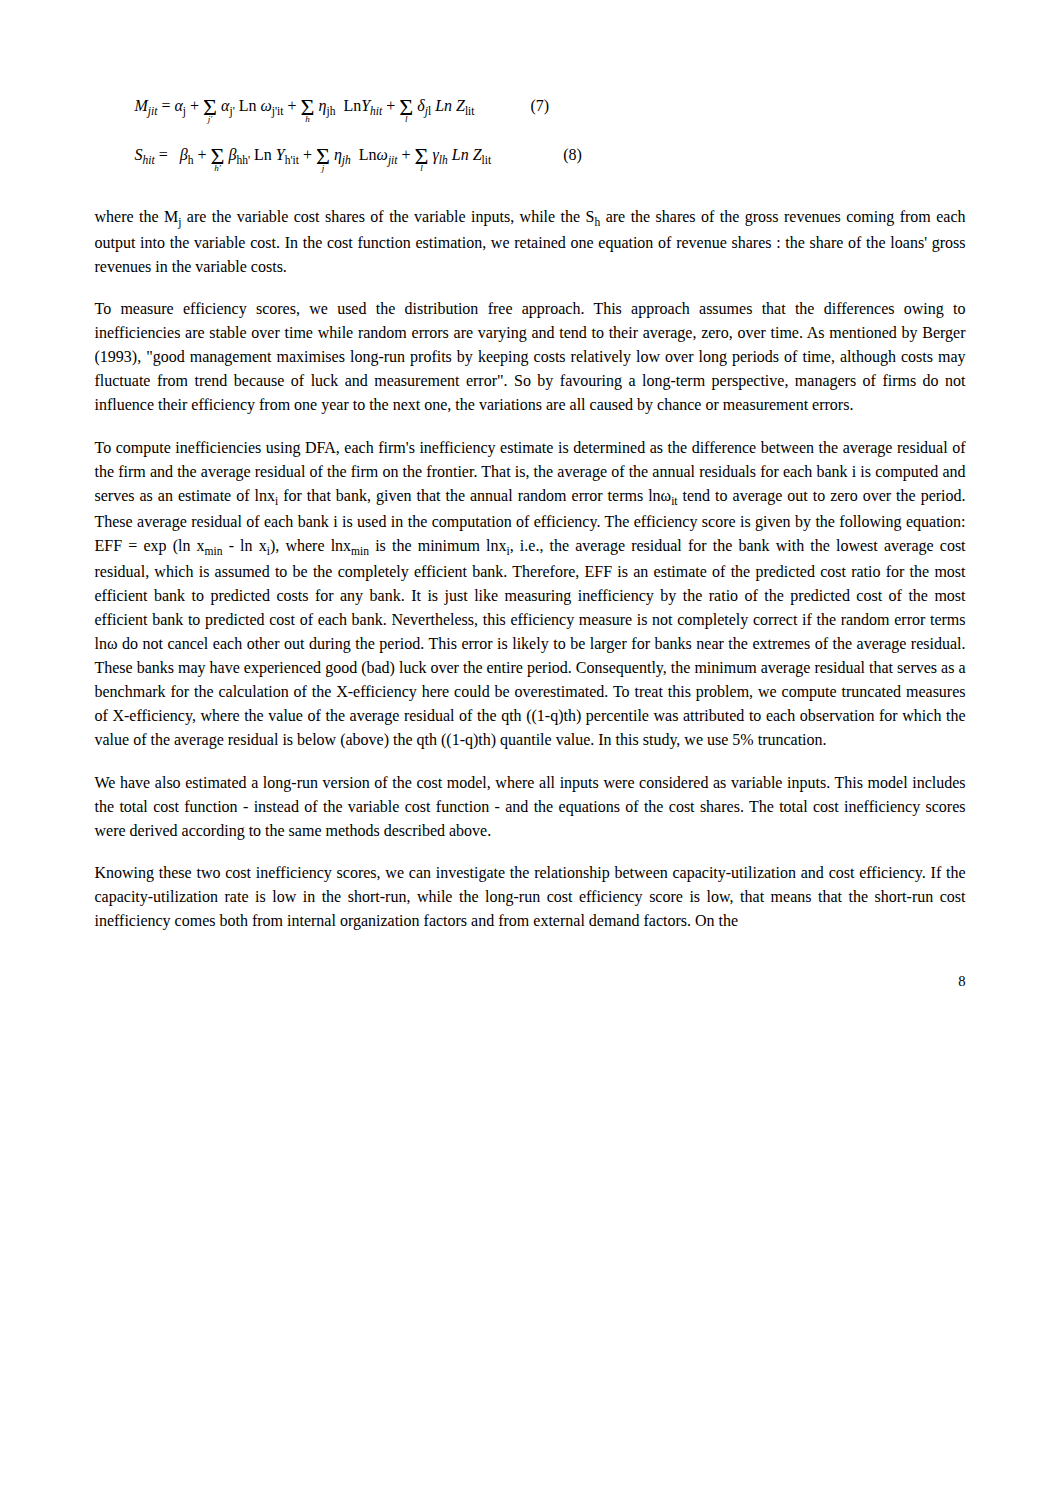Mjit = αj + Σj' αj' Ln ωj'it + Σh ηjh LnYhit + Σl δjl Ln Zlit (7)
Shit = βh + Σh' βhh' Ln Yh'it + Σj ηjh Lnωjit + Σl γlh Ln Zlit (8)
where the Mj are the variable cost shares of the variable inputs, while the Sh are the shares of the gross revenues coming from each output into the variable cost. In the cost function estimation, we retained one equation of revenue shares : the share of the loans' gross revenues in the variable costs.
To measure efficiency scores, we used the distribution free approach. This approach assumes that the differences owing to inefficiencies are stable over time while random errors are varying and tend to their average, zero, over time. As mentioned by Berger (1993), "good management maximises long-run profits by keeping costs relatively low over long periods of time, although costs may fluctuate from trend because of luck and measurement error". So by favouring a long-term perspective, managers of firms do not influence their efficiency from one year to the next one, the variations are all caused by chance or measurement errors.
To compute inefficiencies using DFA, each firm's inefficiency estimate is determined as the difference between the average residual of the firm and the average residual of the firm on the frontier. That is, the average of the annual residuals for each bank i is computed and serves as an estimate of lnxi for that bank, given that the annual random error terms lnωit tend to average out to zero over the period. These average residual of each bank i is used in the computation of efficiency. The efficiency score is given by the following equation: EFF = exp (ln xmin - ln xi), where lnxmin is the minimum lnxi, i.e., the average residual for the bank with the lowest average cost residual, which is assumed to be the completely efficient bank. Therefore, EFF is an estimate of the predicted cost ratio for the most efficient bank to predicted costs for any bank. It is just like measuring inefficiency by the ratio of the predicted cost of the most efficient bank to predicted cost of each bank. Nevertheless, this efficiency measure is not completely correct if the random error terms lnω do not cancel each other out during the period. This error is likely to be larger for banks near the extremes of the average residual. These banks may have experienced good (bad) luck over the entire period. Consequently, the minimum average residual that serves as a benchmark for the calculation of the X-efficiency here could be overestimated. To treat this problem, we compute truncated measures of X-efficiency, where the value of the average residual of the qth ((1-q)th) percentile was attributed to each observation for which the value of the average residual is below (above) the qth ((1-q)th) quantile value. In this study, we use 5% truncation.
We have also estimated a long-run version of the cost model, where all inputs were considered as variable inputs. This model includes the total cost function - instead of the variable cost function - and the equations of the cost shares. The total cost inefficiency scores were derived according to the same methods described above.
Knowing these two cost inefficiency scores, we can investigate the relationship between capacity-utilization and cost efficiency. If the capacity-utilization rate is low in the short-run, while the long-run cost efficiency score is low, that means that the short-run cost inefficiency comes both from internal organization factors and from external demand factors. On the
8